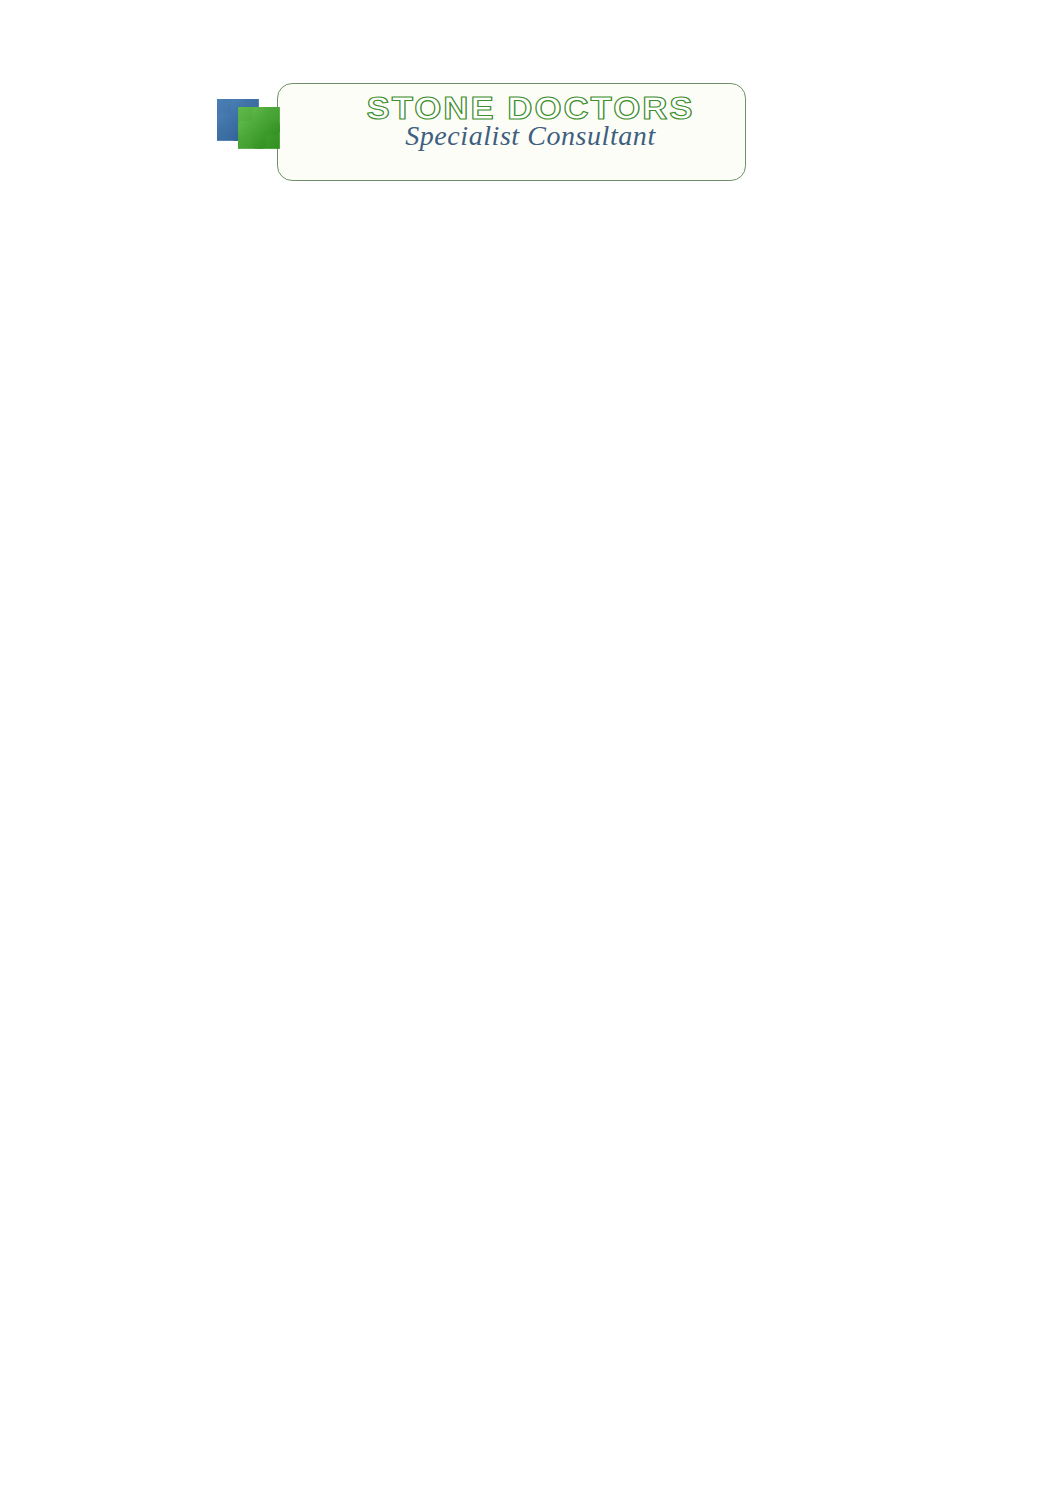STONE DOCTORS
Specialist Consultant